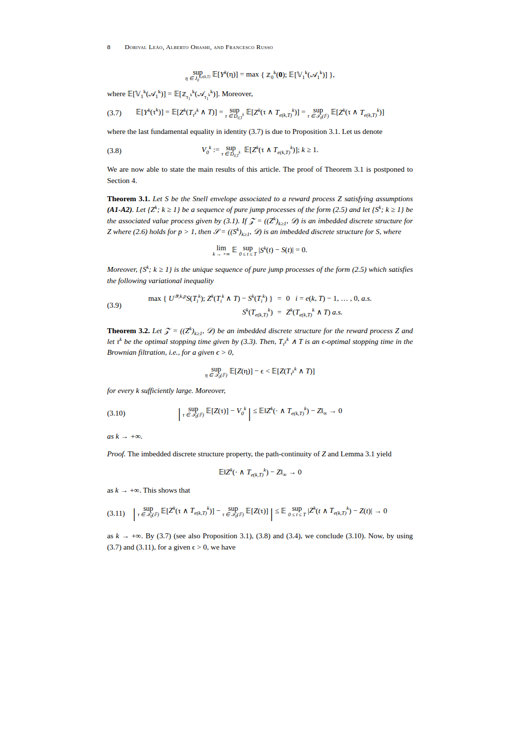8 Dorival Leão, Alberto Ohashi, and Francesco Russo
sup η ∈ J0k,e(k,T) 𝔼[Yk(η)] = max { 𝕫0k(0); 𝔼[𝕍1k(𝒜1k)] },
where 𝔼[𝕍1k(𝒜1k)] = 𝔼[𝕫τ1kk(𝒜τ1kk)]. Moreover,
(3.7) 𝔼[Yk(τk)] = 𝔼[Zk(Tτkk ∧ T)] = sup τ ∈ D0,Tk 𝔼[Zk(τ ∧ Te(k,T)k)] = sup τ ∈ 𝒯0(𝔽) 𝔼[Zk(τ ∧ Te(k,T)k)]
where the last fundamental equality in identity (3.7) is due to Proposition 3.1. Let us denote
(3.8) V0k := sup τ ∈ D0,Tk 𝔼[Zk(τ ∧ Te(k,T)k)]; k ≥ 1.
We are now able to state the main results of this article. The proof of Theorem 3.1 is postponed to Section 4.
Theorem 3.1. Let S be the Snell envelope associated to a reward process Z satisfying assumptions (A1-A2). Let {Zk; k ≥ 1} be a sequence of pure jump processes of the form (2.5) and let {Sk; k ≥ 1} be the associated value process given by (3.1). If 𝒵 = ((Zk)k≥1, 𝒟) is an imbedded discrete structure for Z where (2.6) holds for p > 1, then 𝒮 = ((Sk)k≥1, 𝒟) is an imbedded discrete structure for S, where
lim k → +∞ 𝔼 sup 0 ≤ t ≤ T |Sk(t) − S(t)| = 0.
Moreover, {Sk; k ≥ 1} is the unique sequence of pure jump processes of the form (2.5) which satisfies the following variational inequality
(3.9) max { U𝒴,k,pS(Tik); Zk(Tik ∧ T) − Sk(Tik) } = 0 i = e(k, T) − 1, … , 0, a.s. Sk(Te(k,T)k) = Zk(Te(k,T)k ∧ T) a.s.
Theorem 3.2. Let 𝒵 = ((Zk)k≥1, 𝒟) be an imbedded discrete structure for the reward process Z and let τk be the optimal stopping time given by (3.3). Then, Tτkk ∧ T is an ϵ-optimal stopping time in the Brownian filtration, i.e., for a given ϵ > 0,
sup η ∈ 𝒯0(𝔽) 𝔼[Z(η)] − ϵ < 𝔼[Z(Tτkk ∧ T)]
for every k sufficiently large. Moreover,
(3.10) | sup τ ∈ 𝒯0(𝔽) 𝔼[Z(τ)] − V0k | ≤ 𝔼‖Zk(· ∧ Te(k,T)k) − Z‖∞ → 0
as k → +∞.
Proof. The imbedded discrete structure property, the path-continuity of Z and Lemma 3.1 yield
𝔼‖Zk(· ∧ Te(k,T)k) − Z‖∞ → 0
as k → +∞. This shows that
(3.11) | sup τ ∈ 𝒯0(𝔽) 𝔼[Zk(τ ∧ Te(k,T)k)] − sup τ ∈ 𝒯0(𝔽) 𝔼[Z(τ)] | ≤ 𝔼 sup 0 ≤ t ≤ T |Zk(t ∧ Te(k,T)k) − Z(t)| → 0
as k → +∞. By (3.7) (see also Proposition 3.1), (3.8) and (3.4), we conclude (3.10). Now, by using (3.7) and (3.11), for a given ϵ > 0, we have